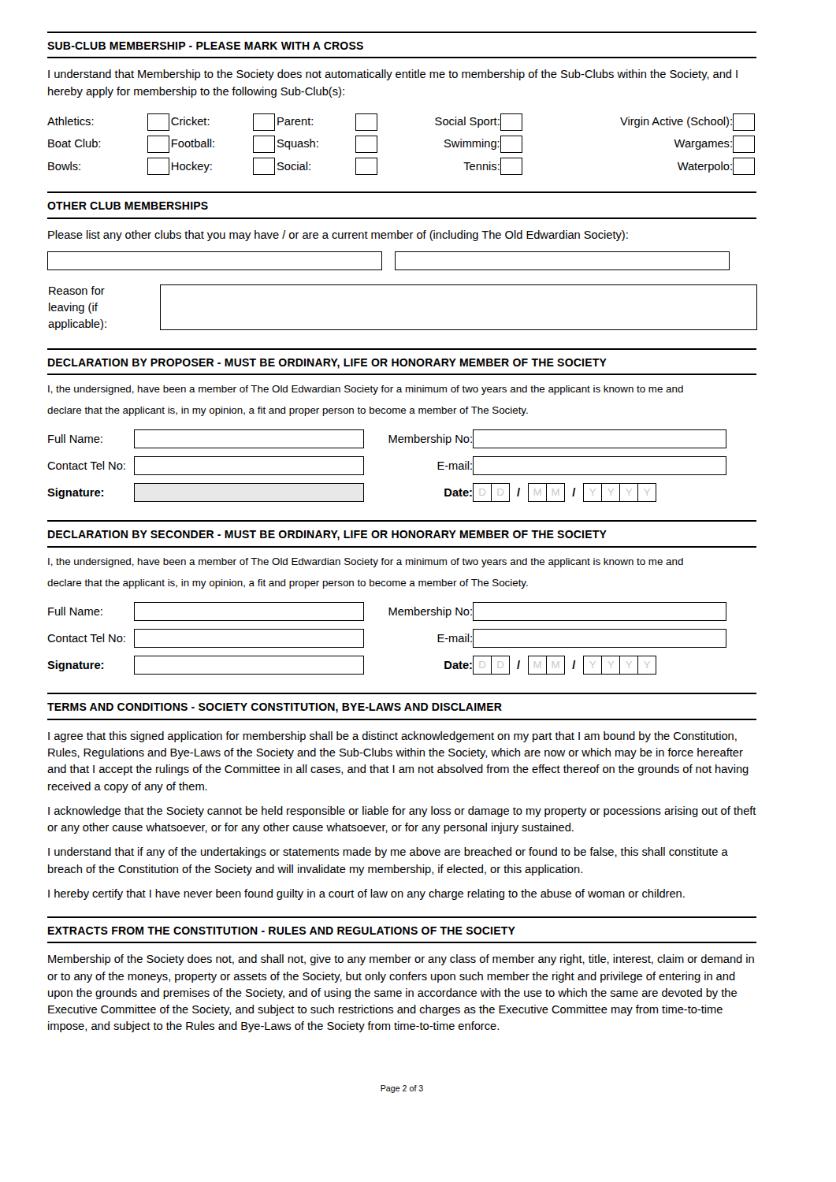Sub-Club Membership - Please Mark With A Cross
I understand that Membership to the Society does not automatically entitle me to membership of the Sub-Clubs within the Society, and I hereby apply for membership to the following Sub-Club(s):
| Athletics: | | Cricket: | | Parent: | | Social Sport: | | Virgin Active (School): | |
| Boat Club: | | Football: | | Squash: | | Swimming: | | Wargames: | |
| Bowls: | | Hockey: | | Social: | | Tennis: | | Waterpolo: | |
Other Club Memberships
Please list any other clubs that you may have / or are a current member of (including The Old Edwardian Society):
| Reason for leaving (if applicable): | |
Declaration By Proposer - Must Be Ordinary, Life Or Honorary Member Of The Society
I, the undersigned, have been a member of The Old Edwardian Society for a minimum of two years and the applicant is known to me and
declare that the applicant is, in my opinion, a fit and proper person to become a member of The Society.
| Full Name: | | Membership No: | |
| Contact Tel No: | | E-mail: | |
| Signature: | | Date: | D D / M M / Y Y Y Y |
Declaration By Seconder - Must Be Ordinary, Life Or Honorary Member Of The Society
I, the undersigned, have been a member of The Old Edwardian Society for a minimum of two years and the applicant is known to me and
declare that the applicant is, in my opinion, a fit and proper person to become a member of The Society.
| Full Name: | | Membership No: | |
| Contact Tel No: | | E-mail: | |
| Signature: | | Date: | D D / M M / Y Y Y Y |
Terms And Conditions - Society Constitution, Bye-Laws And Disclaimer
I agree that this signed application for membership shall be a distinct acknowledgement on my part that I am bound by the Constitution, Rules, Regulations and Bye-Laws of the Society and the Sub-Clubs within the Society, which are now or which may be in force hereafter and that I accept the rulings of the Committee in all cases, and that I am not absolved from the effect thereof on the grounds of not having received a copy of any of them.
I acknowledge that the Society cannot be held responsible or liable for any loss or damage to my property or pocessions arising out of theft or any other cause whatsoever, or for any other cause whatsoever, or for any personal injury sustained.
I understand that if any of the undertakings or statements made by me above are breached or found to be false, this shall constitute a breach of the Constitution of the Society and will invalidate my membership, if elected, or this application.
I hereby certify that I have never been found guilty in a court of law on any charge relating to the abuse of woman or children.
Extracts From The Constitution - Rules And Regulations Of The Society
Membership of the Society does not, and shall not, give to any member or any class of member any right, title, interest, claim or demand in or to any of the moneys, property or assets of the Society, but only confers upon such member the right and privilege of entering in and upon the grounds and premises of the Society, and of using the same in accordance with the use to which the same are devoted by the Executive Committee of the Society, and subject to such restrictions and charges as the Executive Committee may from time-to-time impose, and subject to the Rules and Bye-Laws of the Society from time-to-time enforce.
Page 2 of 3